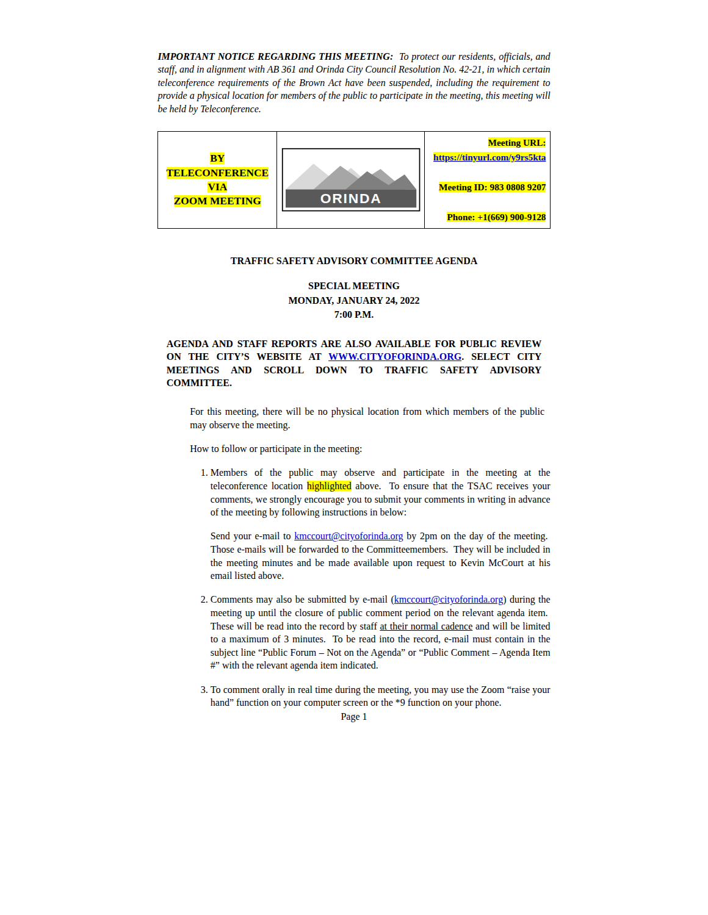IMPORTANT NOTICE REGARDING THIS MEETING: To protect our residents, officials, and staff, and in alignment with AB 361 and Orinda City Council Resolution No. 42-21, in which certain teleconference requirements of the Brown Act have been suspended, including the requirement to provide a physical location for members of the public to participate in the meeting, this meeting will be held by Teleconference.
| BY TELECONFERENCE VIA ZOOM MEETING | ORINDA | Meeting URL: https://tinyurl.com/y9rs5kta Meeting ID: 983 0808 9207 Phone: +1(669) 900-9128 |
TRAFFIC SAFETY ADVISORY COMMITTEE AGENDA
SPECIAL MEETING
MONDAY, JANUARY 24, 2022
7:00 P.M.
AGENDA AND STAFF REPORTS ARE ALSO AVAILABLE FOR PUBLIC REVIEW ON THE CITY’S WEBSITE AT WWW.CITYOFORINDA.ORG. SELECT CITY MEETINGS AND SCROLL DOWN TO TRAFFIC SAFETY ADVISORY COMMITTEE.
For this meeting, there will be no physical location from which members of the public may observe the meeting.
How to follow or participate in the meeting:
Members of the public may observe and participate in the meeting at the teleconference location highlighted above. To ensure that the TSAC receives your comments, we strongly encourage you to submit your comments in writing in advance of the meeting by following instructions in below:
Send your e-mail to kmccourt@cityoforinda.org by 2pm on the day of the meeting. Those e-mails will be forwarded to the Committeemembers. They will be included in the meeting minutes and be made available upon request to Kevin McCourt at his email listed above.
Comments may also be submitted by e-mail (kmccourt@cityoforinda.org) during the meeting up until the closure of public comment period on the relevant agenda item. These will be read into the record by staff at their normal cadence and will be limited to a maximum of 3 minutes. To be read into the record, e-mail must contain in the subject line “Public Forum – Not on the Agenda” or “Public Comment – Agenda Item #” with the relevant agenda item indicated.
To comment orally in real time during the meeting, you may use the Zoom “raise your hand” function on your computer screen or the *9 function on your phone.
Page 1